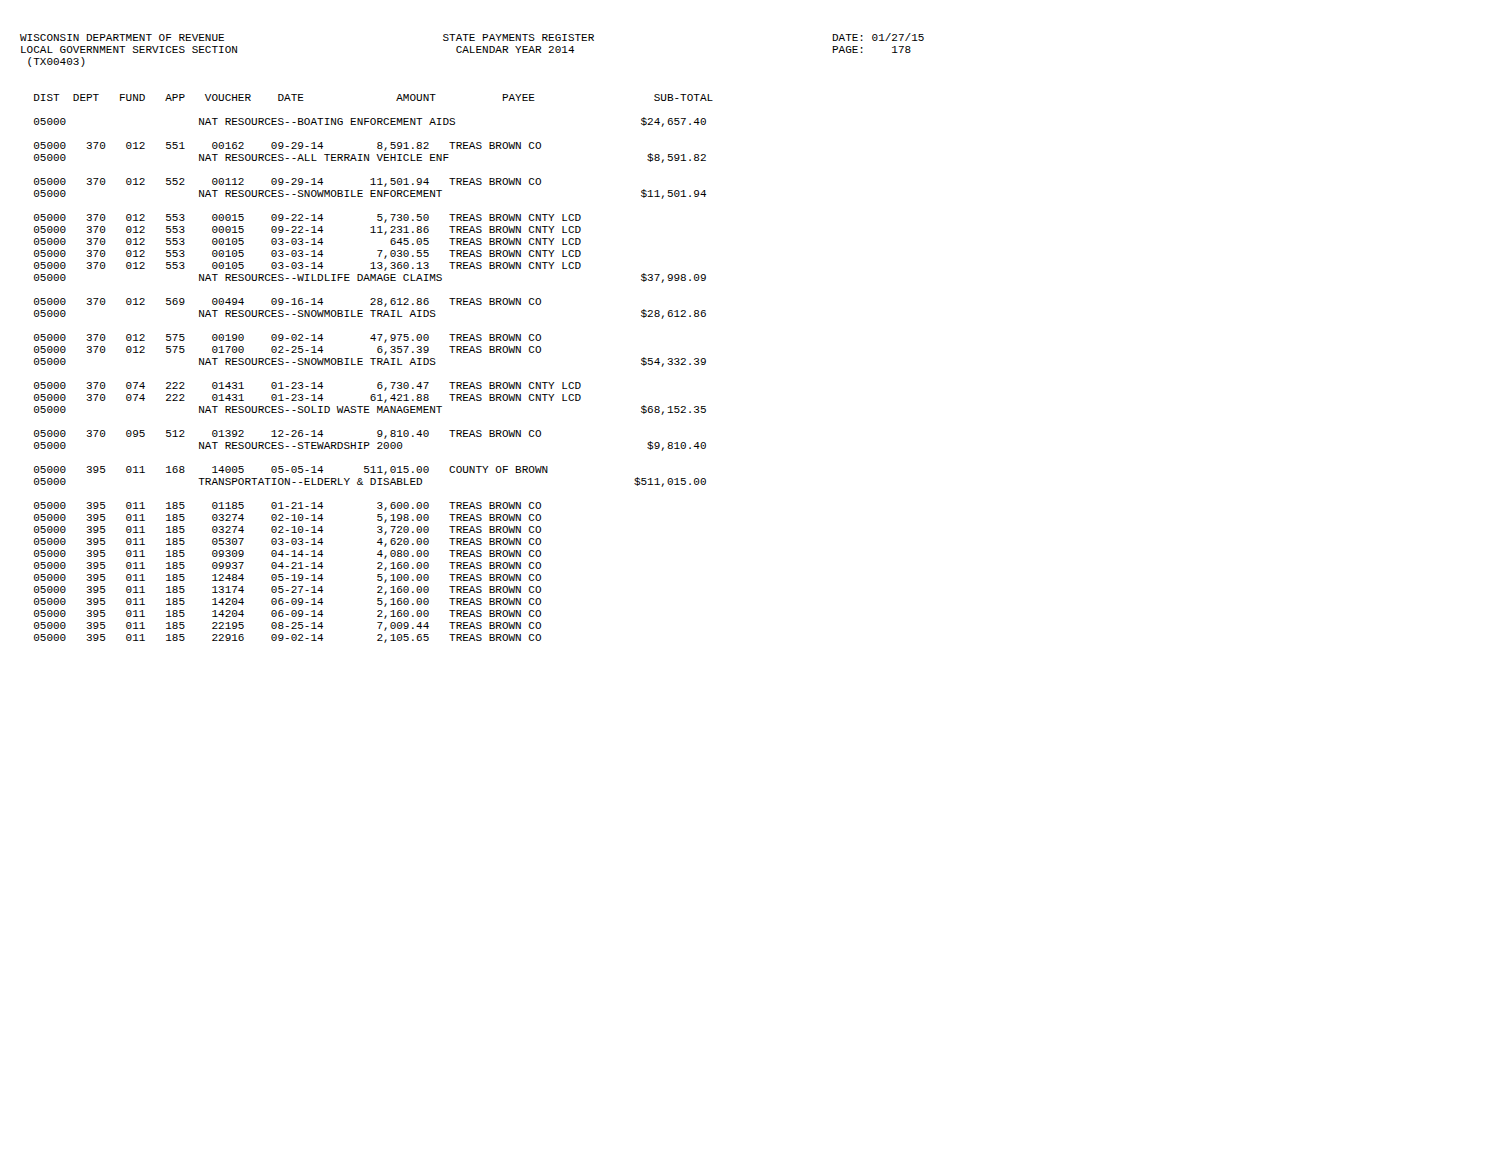WISCONSIN DEPARTMENT OF REVENUE STATE PAYMENTS REGISTER DATE: 01/27/15 LOCAL GOVERNMENT SERVICES SECTION CALENDAR YEAR 2014 PAGE: 178 (TX00403) DIST DEPT FUND APP VOUCHER DATE AMOUNT PAYEE SUB-TOTAL 05000 NAT RESOURCES--BOATING ENFORCEMENT AIDS $24,657.40 05000 370 012 551 00162 09-29-14 8,591.82 TREAS BROWN CO 05000 NAT RESOURCES--ALL TERRAIN VEHICLE ENF $8,591.82 05000 370 012 552 00112 09-29-14 11,501.94 TREAS BROWN CO 05000 NAT RESOURCES--SNOWMOBILE ENFORCEMENT $11,501.94 05000 370 012 553 00015 09-22-14 5,730.50 TREAS BROWN CNTY LCD 05000 370 012 553 00015 09-22-14 11,231.86 TREAS BROWN CNTY LCD 05000 370 012 553 00105 03-03-14 645.05 TREAS BROWN CNTY LCD 05000 370 012 553 00105 03-03-14 7,030.55 TREAS BROWN CNTY LCD 05000 370 012 553 00105 03-03-14 13,360.13 TREAS BROWN CNTY LCD 05000 NAT RESOURCES--WILDLIFE DAMAGE CLAIMS $37,998.09 05000 370 012 569 00494 09-16-14 28,612.86 TREAS BROWN CO 05000 NAT RESOURCES--SNOWMOBILE TRAIL AIDS $28,612.86 05000 370 012 575 00190 09-02-14 47,975.00 TREAS BROWN CO 05000 370 012 575 01700 02-25-14 6,357.39 TREAS BROWN CO 05000 NAT RESOURCES--SNOWMOBILE TRAIL AIDS $54,332.39 05000 370 074 222 01431 01-23-14 6,730.47 TREAS BROWN CNTY LCD 05000 370 074 222 01431 01-23-14 61,421.88 TREAS BROWN CNTY LCD 05000 NAT RESOURCES--SOLID WASTE MANAGEMENT $68,152.35 05000 370 095 512 01392 12-26-14 9,810.40 TREAS BROWN CO 05000 NAT RESOURCES--STEWARDSHIP 2000 $9,810.40 05000 395 011 168 14005 05-05-14 511,015.00 COUNTY OF BROWN 05000 TRANSPORTATION--ELDERLY & DISABLED $511,015.00 05000 395 011 185 01185 01-21-14 3,600.00 TREAS BROWN CO 05000 395 011 185 03274 02-10-14 5,198.00 TREAS BROWN CO 05000 395 011 185 03274 02-10-14 3,720.00 TREAS BROWN CO 05000 395 011 185 05307 03-03-14 4,620.00 TREAS BROWN CO 05000 395 011 185 09309 04-14-14 4,080.00 TREAS BROWN CO 05000 395 011 185 09937 04-21-14 2,160.00 TREAS BROWN CO 05000 395 011 185 12484 05-19-14 5,100.00 TREAS BROWN CO 05000 395 011 185 13174 05-27-14 2,160.00 TREAS BROWN CO 05000 395 011 185 14204 06-09-14 5,160.00 TREAS BROWN CO 05000 395 011 185 14204 06-09-14 2,160.00 TREAS BROWN CO 05000 395 011 185 22195 08-25-14 7,009.44 TREAS BROWN CO 05000 395 011 185 22916 09-02-14 2,105.65 TREAS BROWN CO